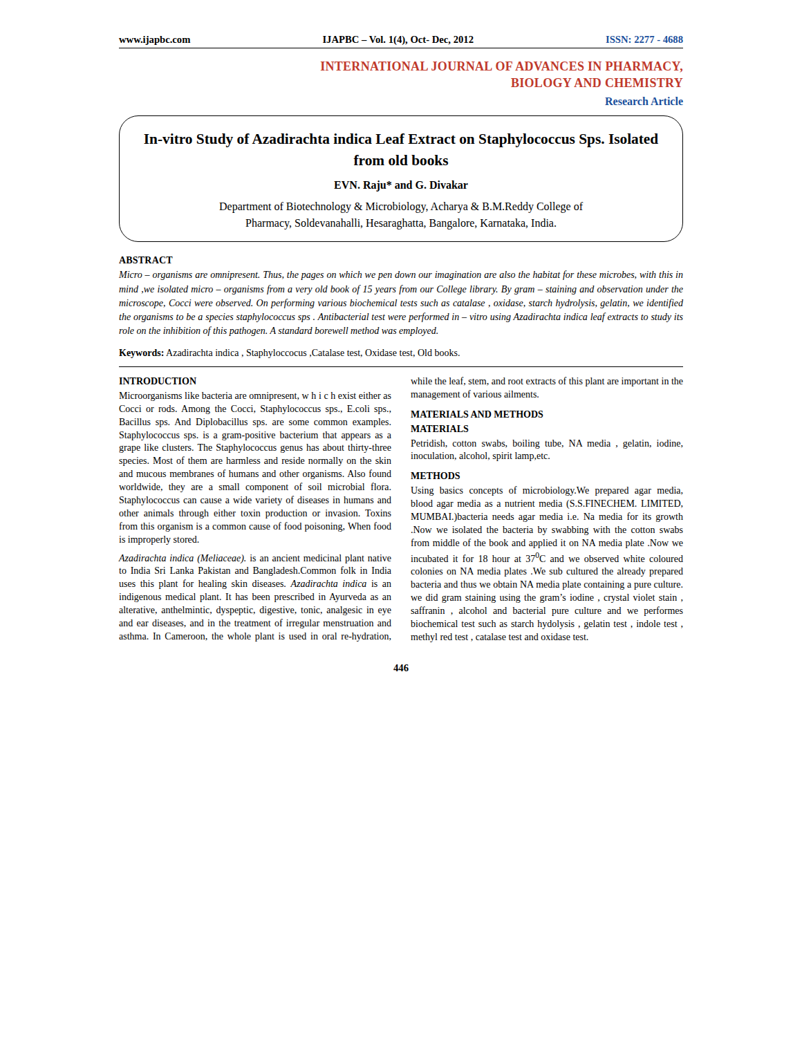www.ijapbc.com IJAPBC – Vol. 1(4), Oct- Dec, 2012 ISSN: 2277 - 4688
INTERNATIONAL JOURNAL OF ADVANCES IN PHARMACY, BIOLOGY AND CHEMISTRY
Research Article
In-vitro Study of Azadirachta indica Leaf Extract on Staphylococcus Sps. Isolated from old books
EVN. Raju* and G. Divakar
Department of Biotechnology & Microbiology, Acharya & B.M.Reddy College of
Pharmacy, Soldevanahalli, Hesaraghatta, Bangalore, Karnataka, India.
ABSTRACT
Micro – organisms are omnipresent. Thus, the pages on which we pen down our imagination are also the habitat for these microbes, with this in mind ,we isolated micro – organisms from a very old book of 15 years from our College library. By gram – staining and observation under the microscope, Cocci were observed. On performing various biochemical tests such as catalase , oxidase, starch hydrolysis, gelatin, we identified the organisms to be a species staphylococcus sps . Antibacterial test were performed in – vitro using Azadirachta indica leaf extracts to study its role on the inhibition of this pathogen. A standard borewell method was employed.
Keywords: Azadirachta indica , Staphyloccocus ,Catalase test, Oxidase test, Old books.
INTRODUCTION
Microorganisms like bacteria are omnipresent, w h i c h exist either as Cocci or rods. Among the Cocci, Staphylococcus sps., E.coli sps., Bacillus sps. And Diplobacillus sps. are some common examples. Staphylococcus sps. is a gram-positive bacterium that appears as a grape like clusters. The Staphylococcus genus has about thirty-three species. Most of them are harmless and reside normally on the skin and mucous membranes of humans and other organisms. Also found worldwide, they are a small component of soil microbial flora. Staphylococcus can cause a wide variety of diseases in humans and other animals through either toxin production or invasion. Toxins from this organism is a common cause of food poisoning, When food is improperly stored.
Azadirachta indica (Meliaceae). is an ancient medicinal plant native to India Sri Lanka Pakistan and Bangladesh.Common folk in India uses this plant for healing skin diseases. Azadirachta indica is an indigenous medical plant. It has been prescribed in Ayurveda as an alterative, anthelmintic, dyspeptic, digestive, tonic, analgesic in eye and ear diseases, and in the treatment of irregular menstruation and asthma. In Cameroon, the whole plant is used in oral re-hydration, while the leaf, stem, and root extracts of this plant are important in the management of various ailments.
MATERIALS AND METHODS
MATERIALS
Petridish, cotton swabs, boiling tube, NA media , gelatin, iodine, inoculation, alcohol, spirit lamp,etc.
METHODS
Using basics concepts of microbiology.We prepared agar media, blood agar media as a nutrient media (S.S.FINECHEM. LIMITED, MUMBAI.)bacteria needs agar media i.e. Na media for its growth .Now we isolated the bacteria by swabbing with the cotton swabs from middle of the book and applied it on NA media plate .Now we incubated it for 18 hour at 370C and we observed white coloured colonies on NA media plates .We sub cultured the already prepared bacteria and thus we obtain NA media plate containing a pure culture. we did gram staining using the gram’s iodine , crystal violet stain , saffranin , alcohol and bacterial pure culture and we performes biochemical test such as starch hydolysis , gelatin test , indole test , methyl red test , catalase test and oxidase test.
446